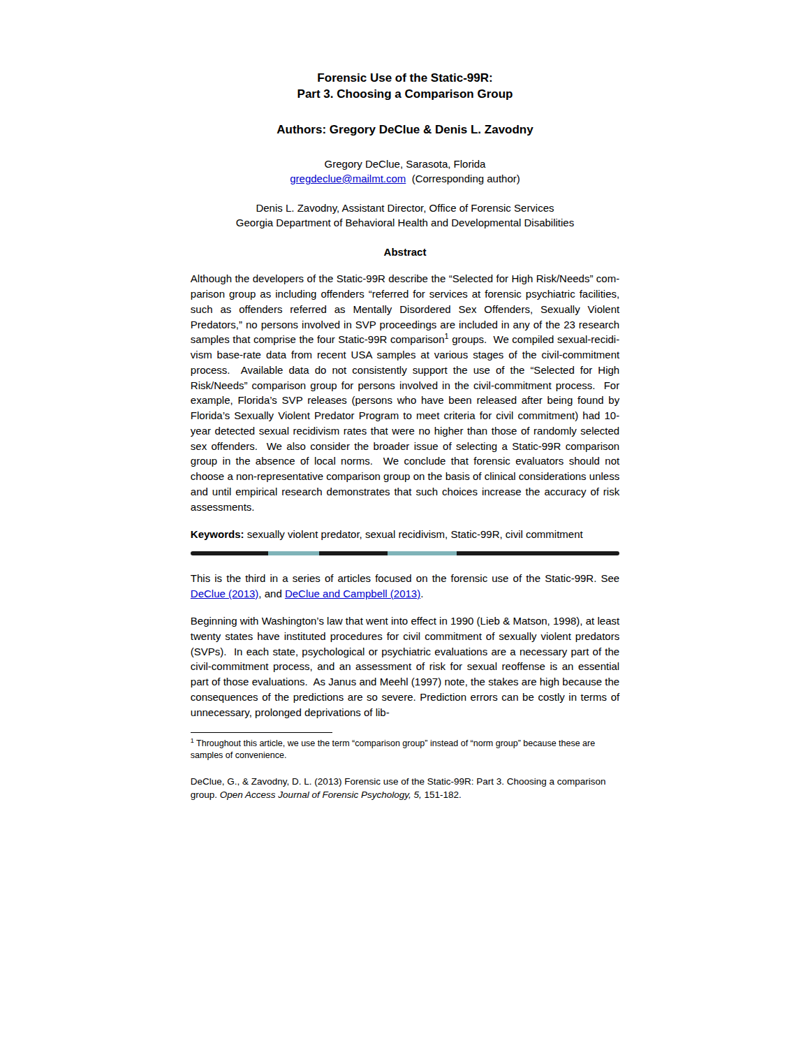Forensic Use of the Static-99R:
Part 3. Choosing a Comparison Group
Authors: Gregory DeClue & Denis L. Zavodny
Gregory DeClue, Sarasota, Florida
gregdeclue@mailmt.com (Corresponding author)
Denis L. Zavodny, Assistant Director, Office of Forensic Services
Georgia Department of Behavioral Health and Developmental Disabilities
Abstract
Although the developers of the Static-99R describe the “Selected for High Risk/Needs” comparison group as including offenders “referred for services at forensic psychiatric facilities, such as offenders referred as Mentally Disordered Sex Offenders, Sexually Violent Predators,” no persons involved in SVP proceedings are included in any of the 23 research samples that comprise the four Static-99R comparison1 groups. We compiled sexual-recidivism base-rate data from recent USA samples at various stages of the civil-commitment process. Available data do not consistently support the use of the “Selected for High Risk/Needs” comparison group for persons involved in the civil-commitment process. For example, Florida’s SVP releases (persons who have been released after being found by Florida’s Sexually Violent Predator Program to meet criteria for civil commitment) had 10-year detected sexual recidivism rates that were no higher than those of randomly selected sex offenders. We also consider the broader issue of selecting a Static-99R comparison group in the absence of local norms. We conclude that forensic evaluators should not choose a non-representative comparison group on the basis of clinical considerations unless and until empirical research demonstrates that such choices increase the accuracy of risk assessments.
Keywords: sexually violent predator, sexual recidivism, Static-99R, civil commitment
This is the third in a series of articles focused on the forensic use of the Static-99R. See DeClue (2013), and DeClue and Campbell (2013).
Beginning with Washington’s law that went into effect in 1990 (Lieb & Matson, 1998), at least twenty states have instituted procedures for civil commitment of sexually violent predators (SVPs). In each state, psychological or psychiatric evaluations are a necessary part of the civil-commitment process, and an assessment of risk for sexual reoffense is an essential part of those evaluations. As Janus and Meehl (1997) note, the stakes are high because the consequences of the predictions are so severe. Prediction errors can be costly in terms of unnecessary, prolonged deprivations of lib-
1 Throughout this article, we use the term “comparison group” instead of “norm group” because these are samples of convenience.
DeClue, G., & Zavodny, D. L. (2013) Forensic use of the Static-99R: Part 3. Choosing a comparison group. Open Access Journal of Forensic Psychology, 5, 151-182.